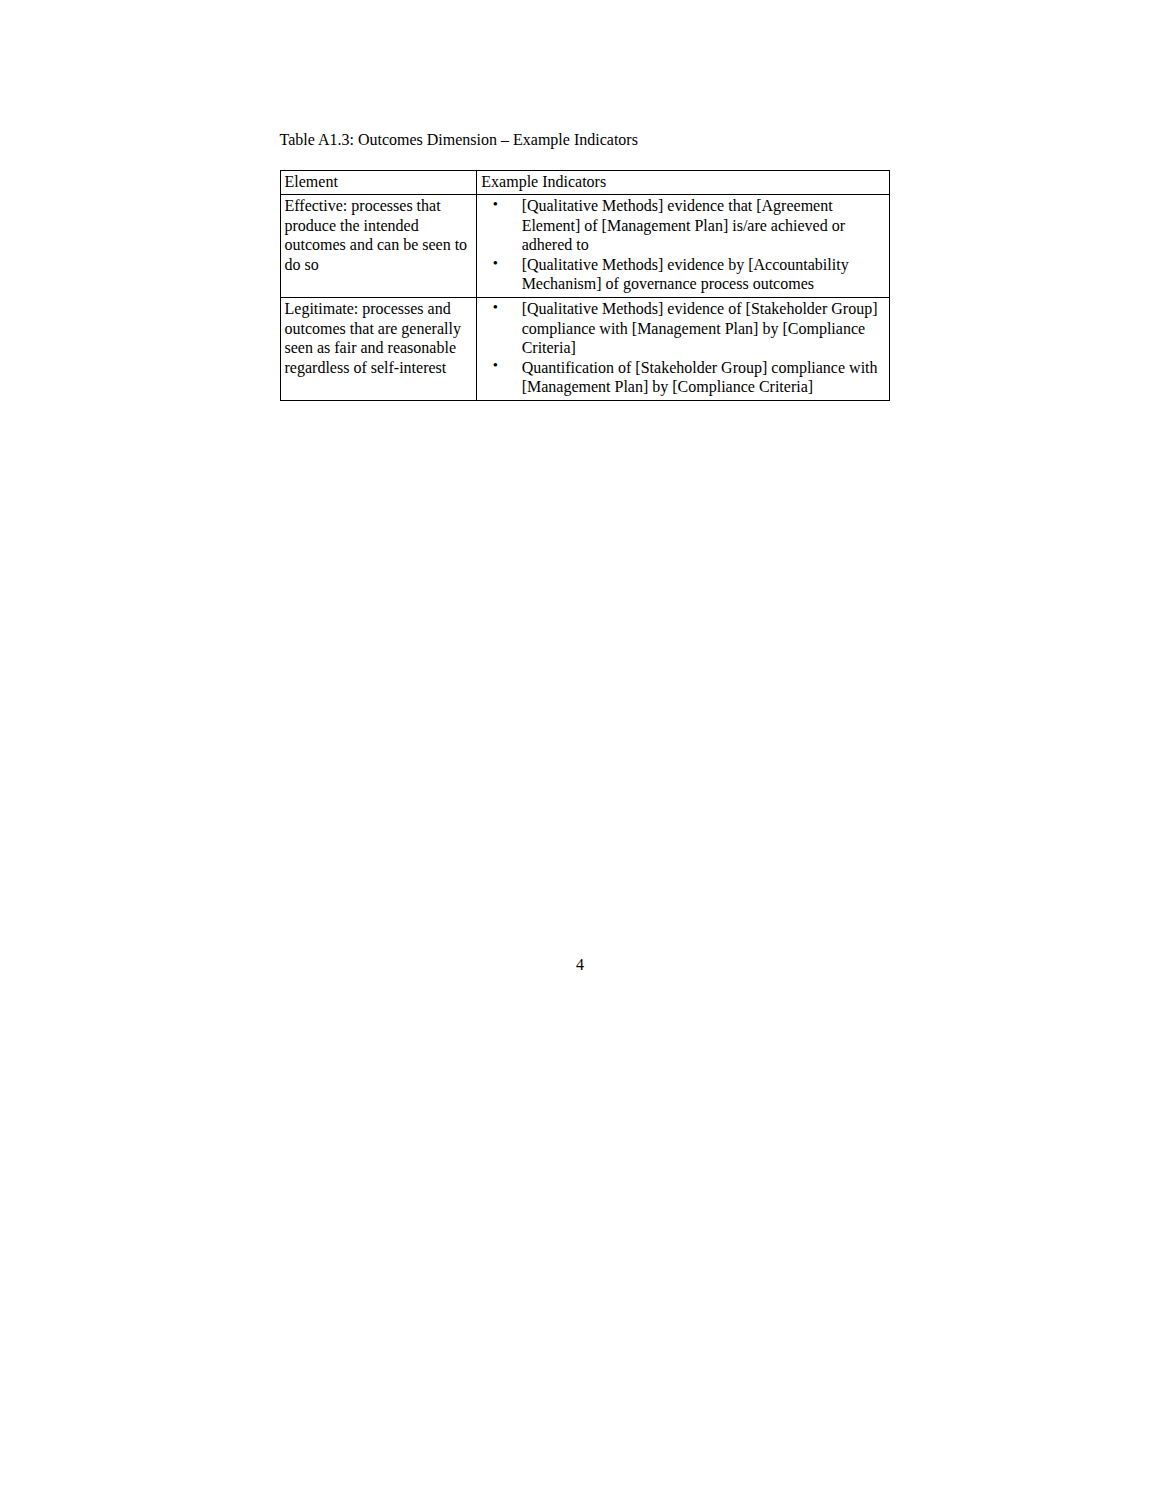Table A1.3: Outcomes Dimension – Example Indicators
| Element | Example Indicators |
| --- | --- |
| Effective: processes that produce the intended outcomes and can be seen to do so | [Qualitative Methods] evidence that [Agreement Element] of [Management Plan] is/are achieved or adhered to [Qualitative Methods] evidence by [Accountability Mechanism] of governance process outcomes |
| Legitimate: processes and outcomes that are generally seen as fair and reasonable regardless of self-interest | [Qualitative Methods] evidence of [Stakeholder Group] compliance with [Management Plan] by [Compliance Criteria] Quantification of [Stakeholder Group] compliance with [Management Plan] by [Compliance Criteria] |
4